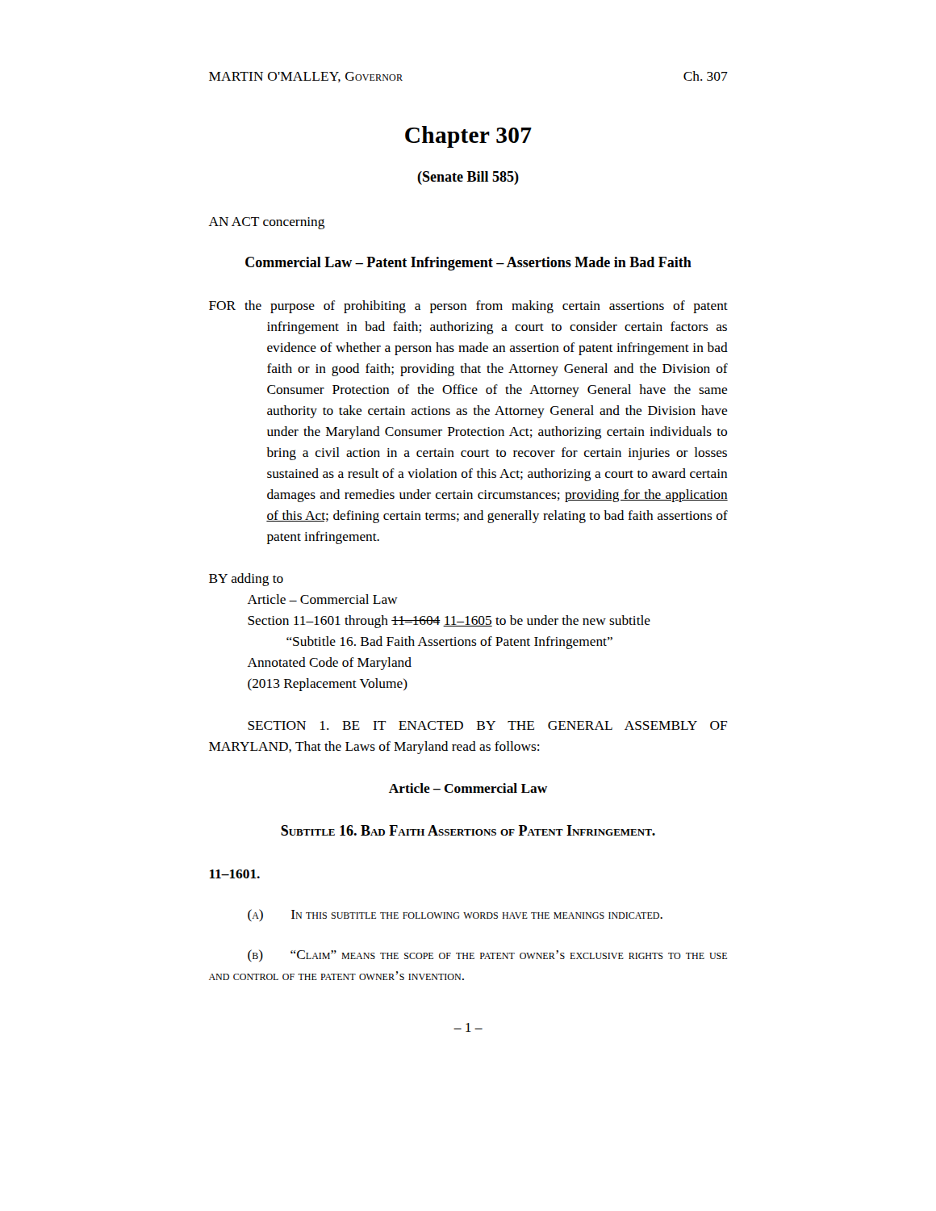MARTIN O'MALLEY, Governor Ch. 307
Chapter 307
(Senate Bill 585)
AN ACT concerning
Commercial Law – Patent Infringement – Assertions Made in Bad Faith
FOR the purpose of prohibiting a person from making certain assertions of patent infringement in bad faith; authorizing a court to consider certain factors as evidence of whether a person has made an assertion of patent infringement in bad faith or in good faith; providing that the Attorney General and the Division of Consumer Protection of the Office of the Attorney General have the same authority to take certain actions as the Attorney General and the Division have under the Maryland Consumer Protection Act; authorizing certain individuals to bring a civil action in a certain court to recover for certain injuries or losses sustained as a result of a violation of this Act; authorizing a court to award certain damages and remedies under certain circumstances; providing for the application of this Act; defining certain terms; and generally relating to bad faith assertions of patent infringement.
BY adding to
Article – Commercial Law
Section 11–1601 through 11–1604 11–1605 to be under the new subtitle
“Subtitle 16. Bad Faith Assertions of Patent Infringement”
Annotated Code of Maryland
(2013 Replacement Volume)
SECTION 1. BE IT ENACTED BY THE GENERAL ASSEMBLY OF MARYLAND, That the Laws of Maryland read as follows:
Article – Commercial Law
Subtitle 16. Bad Faith Assertions of Patent Infringement.
11–1601.
(a) In this subtitle the following words have the meanings indicated.
(b) “Claim” means the scope of the patent owner’s exclusive rights to the use and control of the patent owner’s invention.
– 1 –